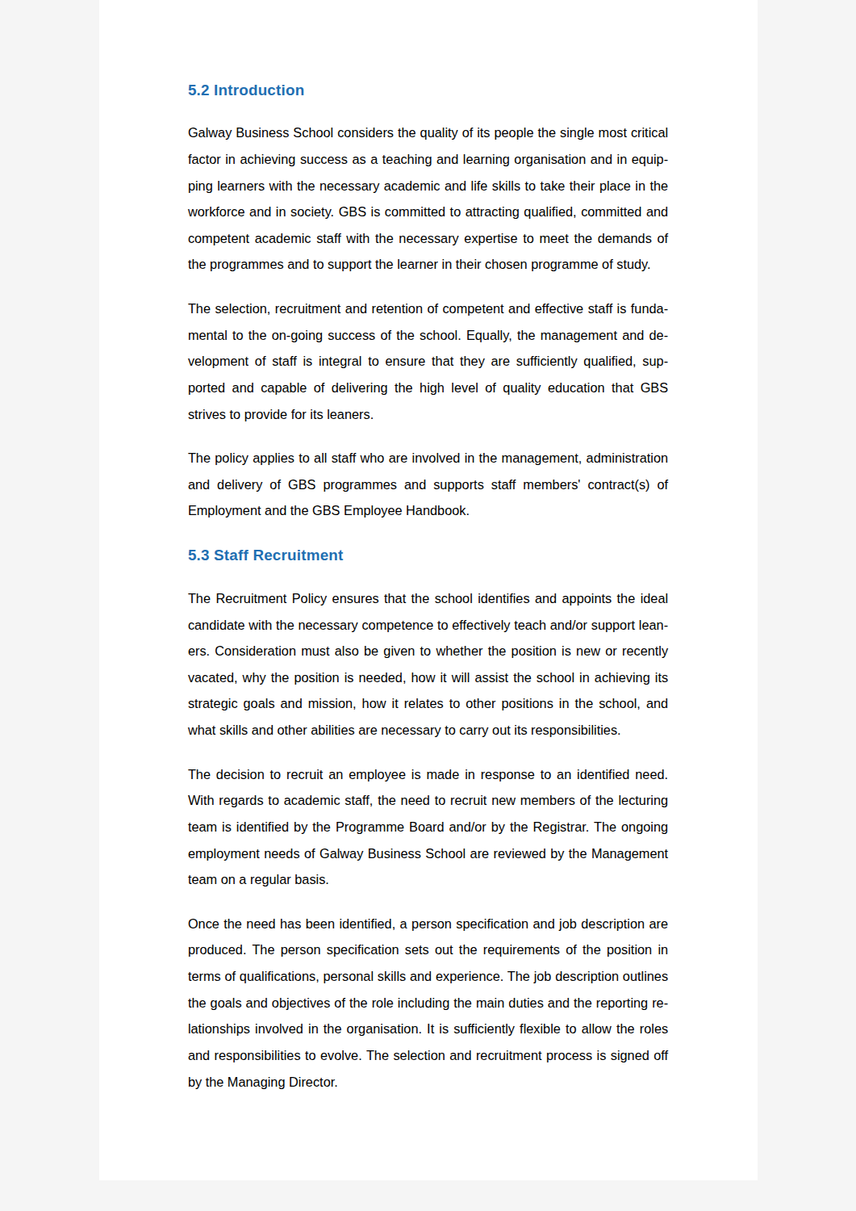5.2 Introduction
Galway Business School considers the quality of its people the single most critical factor in achieving success as a teaching and learning organisation and in equipping learners with the necessary academic and life skills to take their place in the workforce and in society. GBS is committed to attracting qualified, committed and competent academic staff with the necessary expertise to meet the demands of the programmes and to support the learner in their chosen programme of study.
The selection, recruitment and retention of competent and effective staff is fundamental to the on-going success of the school. Equally, the management and development of staff is integral to ensure that they are sufficiently qualified, supported and capable of delivering the high level of quality education that GBS strives to provide for its leaners.
The policy applies to all staff who are involved in the management, administration and delivery of GBS programmes and supports staff members' contract(s) of Employment and the GBS Employee Handbook.
5.3 Staff Recruitment
The Recruitment Policy ensures that the school identifies and appoints the ideal candidate with the necessary competence to effectively teach and/or support leaners. Consideration must also be given to whether the position is new or recently vacated, why the position is needed, how it will assist the school in achieving its strategic goals and mission, how it relates to other positions in the school, and what skills and other abilities are necessary to carry out its responsibilities.
The decision to recruit an employee is made in response to an identified need. With regards to academic staff, the need to recruit new members of the lecturing team is identified by the Programme Board and/or by the Registrar. The ongoing employment needs of Galway Business School are reviewed by the Management team on a regular basis.
Once the need has been identified, a person specification and job description are produced. The person specification sets out the requirements of the position in terms of qualifications, personal skills and experience. The job description outlines the goals and objectives of the role including the main duties and the reporting relationships involved in the organisation. It is sufficiently flexible to allow the roles and responsibilities to evolve. The selection and recruitment process is signed off by the Managing Director.